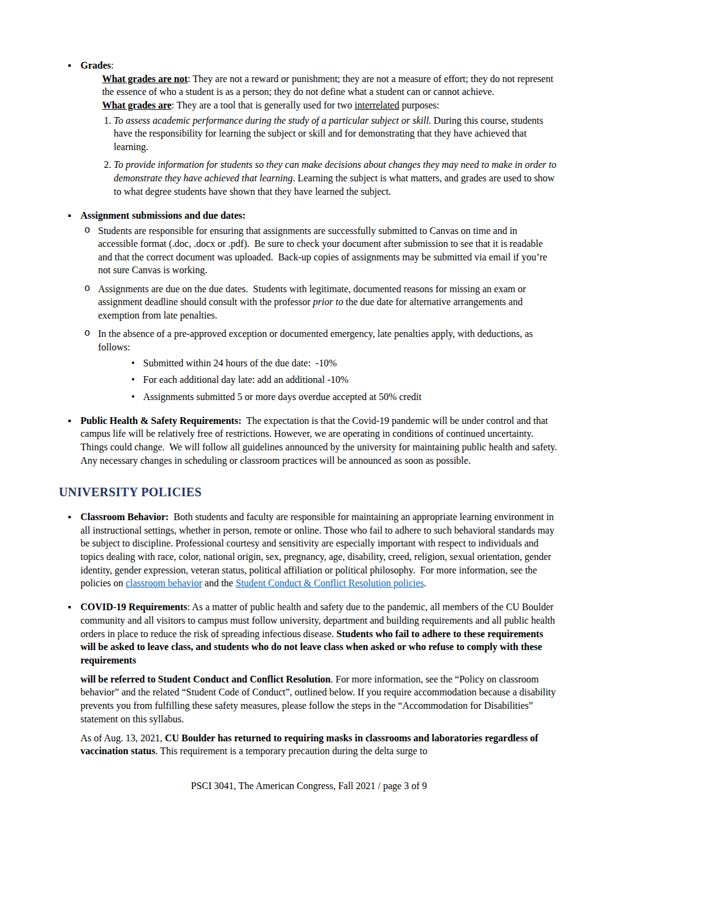Grades:
What grades are not: They are not a reward or punishment; they are not a measure of effort; they do not represent the essence of who a student is as a person; they do not define what a student can or cannot achieve.
What grades are: They are a tool that is generally used for two interrelated purposes:
To assess academic performance during the study of a particular subject or skill. During this course, students have the responsibility for learning the subject or skill and for demonstrating that they have achieved that learning.
To provide information for students so they can make decisions about changes they may need to make in order to demonstrate they have achieved that learning. Learning the subject is what matters, and grades are used to show to what degree students have shown that they have learned the subject.
Assignment submissions and due dates:
Students are responsible for ensuring that assignments are successfully submitted to Canvas on time and in accessible format (.doc, .docx or .pdf). Be sure to check your document after submission to see that it is readable and that the correct document was uploaded. Back-up copies of assignments may be submitted via email if you’re not sure Canvas is working.
Assignments are due on the due dates. Students with legitimate, documented reasons for missing an exam or assignment deadline should consult with the professor prior to the due date for alternative arrangements and exemption from late penalties.
In the absence of a pre-approved exception or documented emergency, late penalties apply, with deductions, as follows:
Submitted within 24 hours of the due date: -10%
For each additional day late: add an additional -10%
Assignments submitted 5 or more days overdue accepted at 50% credit
Public Health & Safety Requirements: The expectation is that the Covid-19 pandemic will be under control and that campus life will be relatively free of restrictions. However, we are operating in conditions of continued uncertainty. Things could change. We will follow all guidelines announced by the university for maintaining public health and safety. Any necessary changes in scheduling or classroom practices will be announced as soon as possible.
UNIVERSITY POLICIES
Classroom Behavior: Both students and faculty are responsible for maintaining an appropriate learning environment in all instructional settings, whether in person, remote or online. Those who fail to adhere to such behavioral standards may be subject to discipline. Professional courtesy and sensitivity are especially important with respect to individuals and topics dealing with race, color, national origin, sex, pregnancy, age, disability, creed, religion, sexual orientation, gender identity, gender expression, veteran status, political affiliation or political philosophy. For more information, see the policies on classroom behavior and the Student Conduct & Conflict Resolution policies.
COVID-19 Requirements: As a matter of public health and safety due to the pandemic, all members of the CU Boulder community and all visitors to campus must follow university, department and building requirements and all public health orders in place to reduce the risk of spreading infectious disease. Students who fail to adhere to these requirements will be asked to leave class, and students who do not leave class when asked or who refuse to comply with these requirements
will be referred to Student Conduct and Conflict Resolution. For more information, see the “Policy on classroom behavior” and the related “Student Code of Conduct”, outlined below. If you require accommodation because a disability prevents you from fulfilling these safety measures, please follow the steps in the “Accommodation for Disabilities” statement on this syllabus.
As of Aug. 13, 2021, CU Boulder has returned to requiring masks in classrooms and laboratories regardless of vaccination status. This requirement is a temporary precaution during the delta surge to
PSCI 3041, The American Congress, Fall 2021 / page 3 of 9